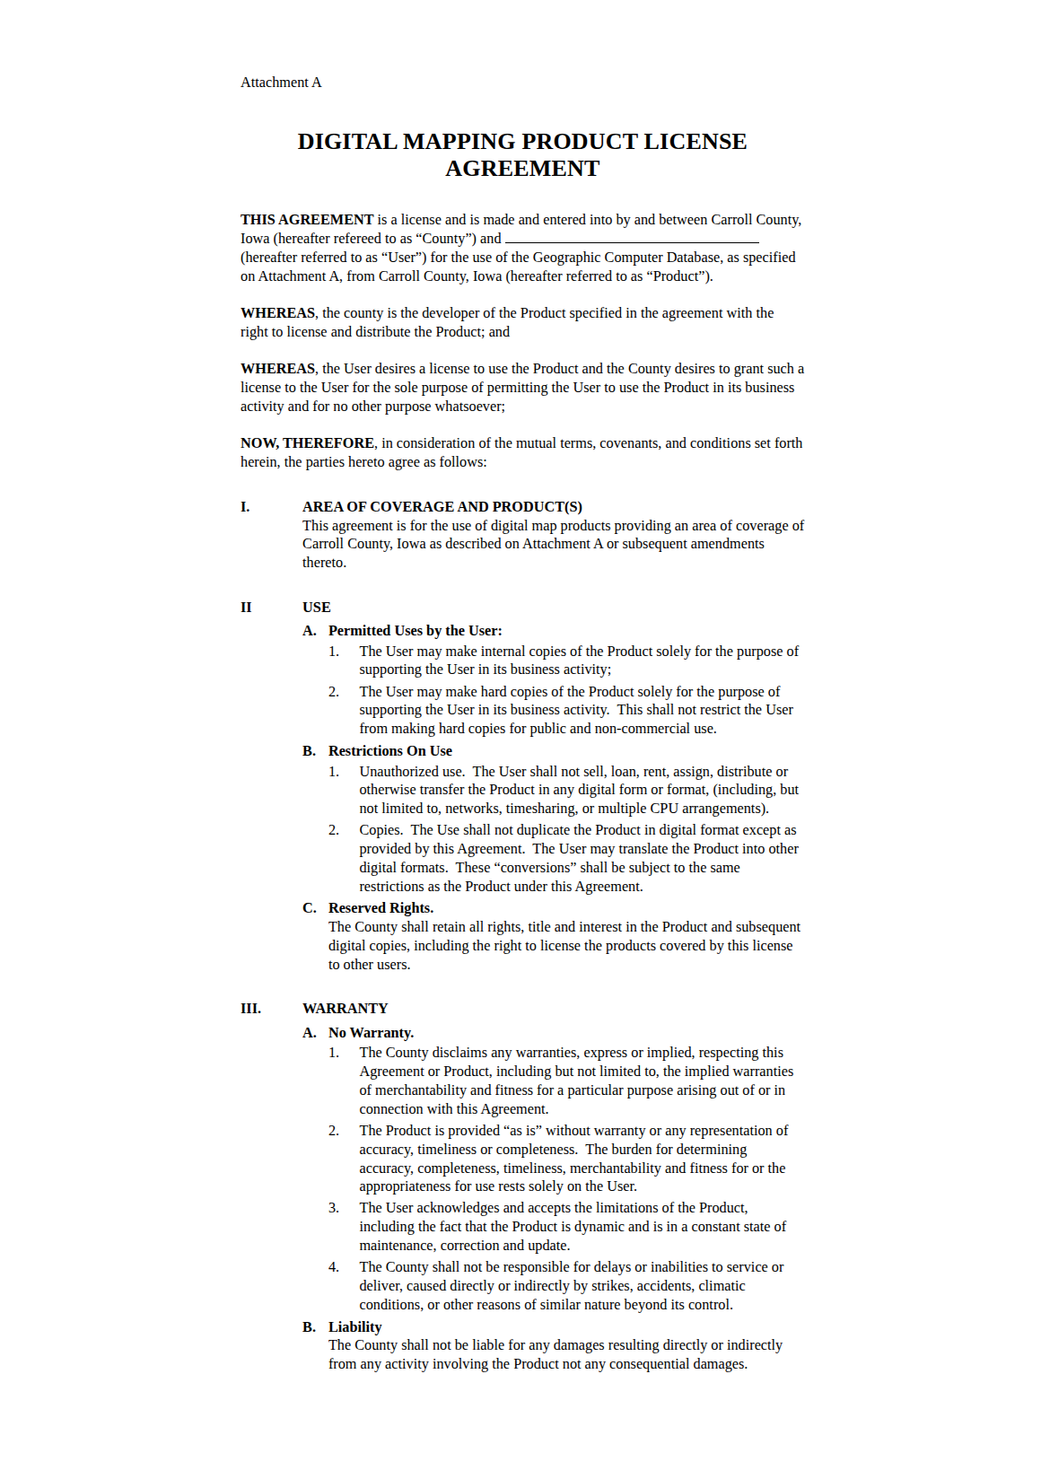Attachment A
DIGITAL MAPPING PRODUCT LICENSE AGREEMENT
THIS AGREEMENT is a license and is made and entered into by and between Carroll County, Iowa (hereafter refereed to as “County”) and (hereafter referred to as “User”) for the use of the Geographic Computer Database, as specified on Attachment A, from Carroll County, Iowa (hereafter referred to as “Product”).
WHEREAS, the county is the developer of the Product specified in the agreement with the right to license and distribute the Product; and
WHEREAS, the User desires a license to use the Product and the County desires to grant such a license to the User for the sole purpose of permitting the User to use the Product in its business activity and for no other purpose whatsoever;
NOW, THEREFORE, in consideration of the mutual terms, covenants, and conditions set forth herein, the parties hereto agree as follows:
I.
AREA OF COVERAGE AND PRODUCT(S)
This agreement is for the use of digital map products providing an area of coverage of Carroll County, Iowa as described on Attachment A or subsequent amendments thereto.
II
USE
A.
Permitted Uses by the User:
1. The User may make internal copies of the Product solely for the purpose of supporting the User in its business activity;
2. The User may make hard copies of the Product solely for the purpose of supporting the User in its business activity. This shall not restrict the User from making hard copies for public and non-commercial use.
B.
Restrictions On Use
1. Unauthorized use. The User shall not sell, loan, rent, assign, distribute or otherwise transfer the Product in any digital form or format, (including, but not limited to, networks, timesharing, or multiple CPU arrangements).
2. Copies. The Use shall not duplicate the Product in digital format except as provided by this Agreement. The User may translate the Product into other digital formats. These “conversions” shall be subject to the same restrictions as the Product under this Agreement.
C.
Reserved Rights.
The County shall retain all rights, title and interest in the Product and subsequent digital copies, including the right to license the products covered by this license to other users.
III.
WARRANTY
A.
No Warranty.
1. The County disclaims any warranties, express or implied, respecting this Agreement or Product, including but not limited to, the implied warranties of merchantability and fitness for a particular purpose arising out of or in connection with this Agreement.
2. The Product is provided “as is” without warranty or any representation of accuracy, timeliness or completeness. The burden for determining accuracy, completeness, timeliness, merchantability and fitness for or the appropriateness for use rests solely on the User.
3. The User acknowledges and accepts the limitations of the Product, including the fact that the Product is dynamic and is in a constant state of maintenance, correction and update.
4. The County shall not be responsible for delays or inabilities to service or deliver, caused directly or indirectly by strikes, accidents, climatic conditions, or other reasons of similar nature beyond its control.
B.
Liability
The County shall not be liable for any damages resulting directly or indirectly from any activity involving the Product not any consequential damages.